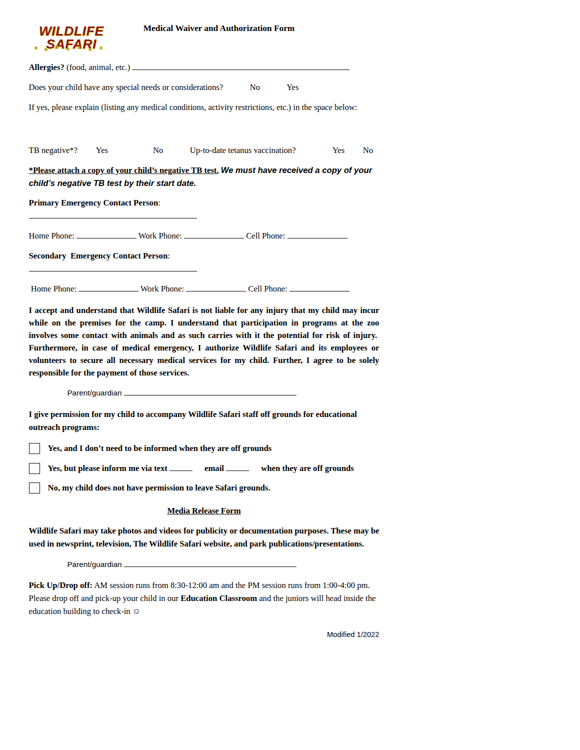WILDLIFE SAFARI
Medical Waiver and Authorization Form
Allergies? (food, animal, etc.)
Does your child have any special needs or considerations? No Yes
If yes, please explain (listing any medical conditions, activity restrictions, etc.) in the space below:
TB negative*? Yes No Up-to-date tetanus vaccination? Yes No
*Please attach a copy of your child’s negative TB test. We must have received a copy of your child’s negative TB test by their start date.
Primary Emergency Contact Person:
Home Phone: Work Phone: Cell Phone:
Secondary Emergency Contact Person:
Home Phone: Work Phone: Cell Phone:
I accept and understand that Wildlife Safari is not liable for any injury that my child may incur while on the premises for the camp. I understand that participation in programs at the zoo involves some contact with animals and as such carries with it the potential for risk of injury. Furthermore, in case of medical emergency, I authorize Wildlife Safari and its employees or volunteers to secure all necessary medical services for my child. Further, I agree to be solely responsible for the payment of those services.
Parent/guardian
I give permission for my child to accompany Wildlife Safari staff off grounds for educational outreach programs:
Yes, and I don’t need to be informed when they are off grounds
Yes, but please inform me via text email when they are off grounds
No, my child does not have permission to leave Safari grounds.
Media Release Form
Wildlife Safari may take photos and videos for publicity or documentation purposes. These may be used in newsprint, television, The Wildlife Safari website, and park publications/presentations.
Parent/guardian
Pick Up/Drop off: AM session runs from 8:30-12:00 am and the PM session runs from 1:00-4:00 pm. Please drop off and pick-up your child in our Education Classroom and the juniors will head inside the education building to check-in ☺
Modified 1/2022